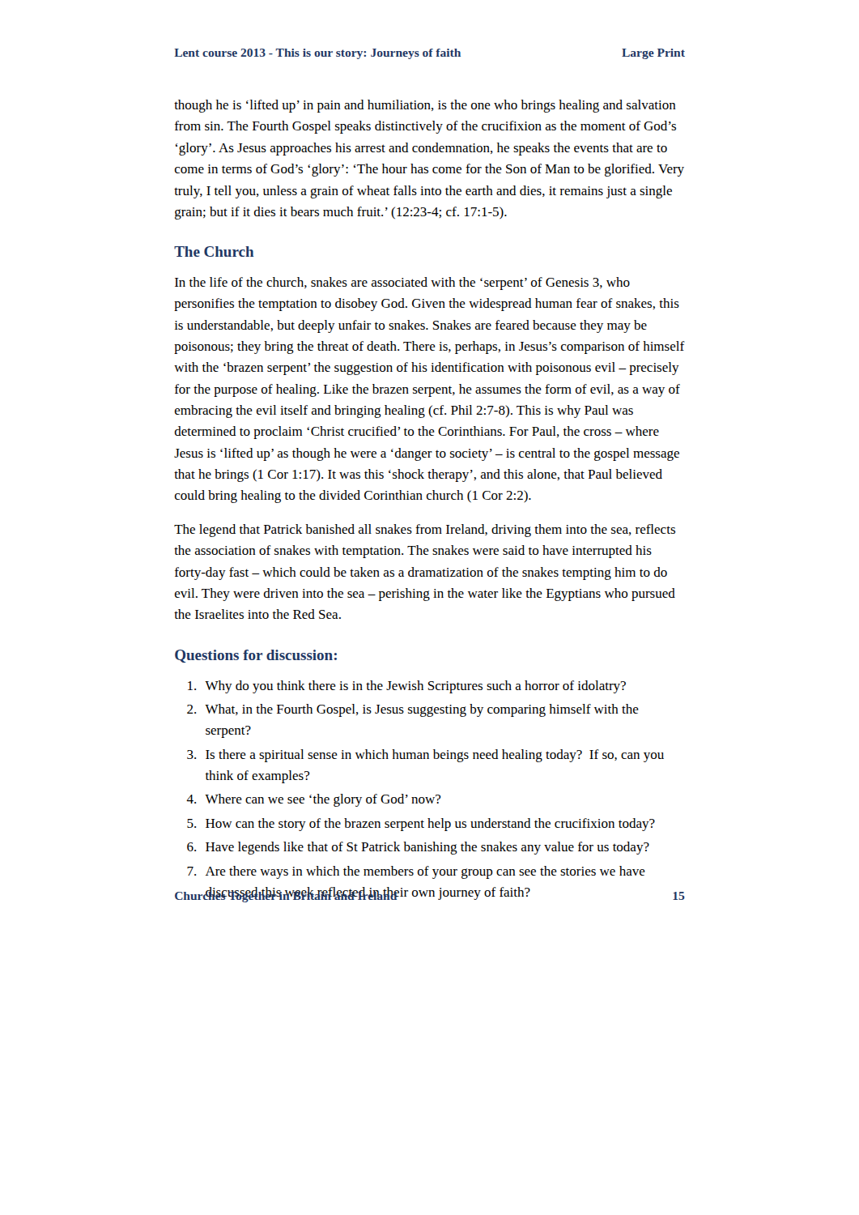Lent course 2013 - This is our story: Journeys of faith Large Print
though he is ‘lifted up’ in pain and humiliation, is the one who brings healing and salvation from sin. The Fourth Gospel speaks distinctively of the crucifixion as the moment of God’s ‘glory’. As Jesus approaches his arrest and condemnation, he speaks the events that are to come in terms of God’s ‘glory’: ‘The hour has come for the Son of Man to be glorified. Very truly, I tell you, unless a grain of wheat falls into the earth and dies, it remains just a single grain; but if it dies it bears much fruit.’ (12:23-4; cf. 17:1-5).
The Church
In the life of the church, snakes are associated with the ‘serpent’ of Genesis 3, who personifies the temptation to disobey God. Given the widespread human fear of snakes, this is understandable, but deeply unfair to snakes. Snakes are feared because they may be poisonous; they bring the threat of death. There is, perhaps, in Jesus’s comparison of himself with the ‘brazen serpent’ the suggestion of his identification with poisonous evil – precisely for the purpose of healing. Like the brazen serpent, he assumes the form of evil, as a way of embracing the evil itself and bringing healing (cf. Phil 2:7-8). This is why Paul was determined to proclaim ‘Christ crucified’ to the Corinthians. For Paul, the cross – where Jesus is ‘lifted up’ as though he were a ‘danger to society’ – is central to the gospel message that he brings (1 Cor 1:17). It was this ‘shock therapy’, and this alone, that Paul believed could bring healing to the divided Corinthian church (1 Cor 2:2).
The legend that Patrick banished all snakes from Ireland, driving them into the sea, reflects the association of snakes with temptation. The snakes were said to have interrupted his forty-day fast – which could be taken as a dramatization of the snakes tempting him to do evil. They were driven into the sea – perishing in the water like the Egyptians who pursued the Israelites into the Red Sea.
Questions for discussion:
Why do you think there is in the Jewish Scriptures such a horror of idolatry?
What, in the Fourth Gospel, is Jesus suggesting by comparing himself with the serpent?
Is there a spiritual sense in which human beings need healing today? If so, can you think of examples?
Where can we see ‘the glory of God’ now?
How can the story of the brazen serpent help us understand the crucifixion today?
Have legends like that of St Patrick banishing the snakes any value for us today?
Are there ways in which the members of your group can see the stories we have discussed this week reflected in their own journey of faith?
Churches Together in Britain and Ireland 15